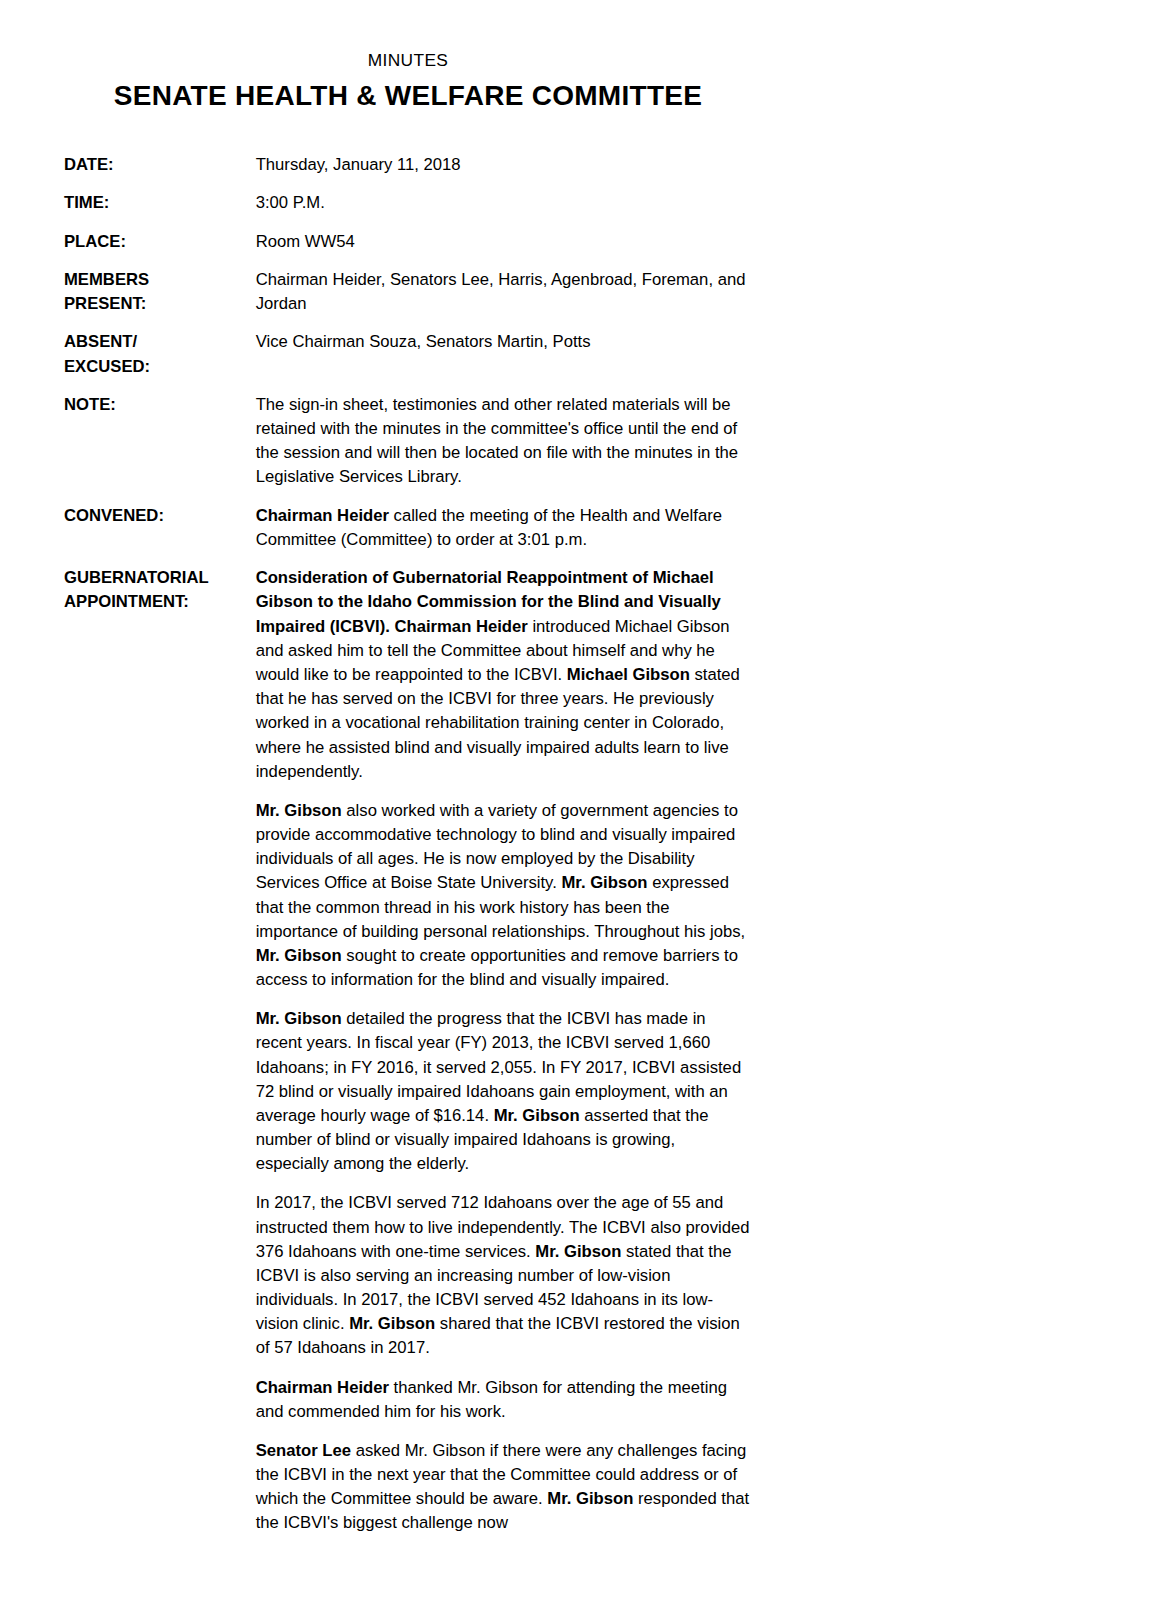MINUTES
SENATE HEALTH & WELFARE COMMITTEE
Date:
Thursday, January 11, 2018
Time:
3:00 P.M.
Place:
Room WW54
Members
Present:
Chairman Heider, Senators Lee, Harris, Agenbroad, Foreman, and Jordan
Absent/
Excused:
Vice Chairman Souza, Senators Martin, Potts
Note:
The sign-in sheet, testimonies and other related materials will be retained with the minutes in the committee's office until the end of the session and will then be located on file with the minutes in the Legislative Services Library.
Convened:
Chairman Heider called the meeting of the Health and Welfare Committee (Committee) to order at 3:01 p.m.
Gubernatorial
Appointment:
Consideration of Gubernatorial Reappointment of Michael Gibson to the Idaho Commission for the Blind and Visually Impaired (ICBVI). Chairman Heider introduced Michael Gibson and asked him to tell the Committee about himself and why he would like to be reappointed to the ICBVI. Michael Gibson stated that he has served on the ICBVI for three years. He previously worked in a vocational rehabilitation training center in Colorado, where he assisted blind and visually impaired adults learn to live independently.
Mr. Gibson also worked with a variety of government agencies to provide accommodative technology to blind and visually impaired individuals of all ages. He is now employed by the Disability Services Office at Boise State University. Mr. Gibson expressed that the common thread in his work history has been the importance of building personal relationships. Throughout his jobs, Mr. Gibson sought to create opportunities and remove barriers to access to information for the blind and visually impaired.
Mr. Gibson detailed the progress that the ICBVI has made in recent years. In fiscal year (FY) 2013, the ICBVI served 1,660 Idahoans; in FY 2016, it served 2,055. In FY 2017, ICBVI assisted 72 blind or visually impaired Idahoans gain employment, with an average hourly wage of $16.14. Mr. Gibson asserted that the number of blind or visually impaired Idahoans is growing, especially among the elderly.
In 2017, the ICBVI served 712 Idahoans over the age of 55 and instructed them how to live independently. The ICBVI also provided 376 Idahoans with one-time services. Mr. Gibson stated that the ICBVI is also serving an increasing number of low-vision individuals. In 2017, the ICBVI served 452 Idahoans in its low-vision clinic. Mr. Gibson shared that the ICBVI restored the vision of 57 Idahoans in 2017.
Chairman Heider thanked Mr. Gibson for attending the meeting and commended him for his work.
Senator Lee asked Mr. Gibson if there were any challenges facing the ICBVI in the next year that the Committee could address or of which the Committee should be aware. Mr. Gibson responded that the ICBVI's biggest challenge now